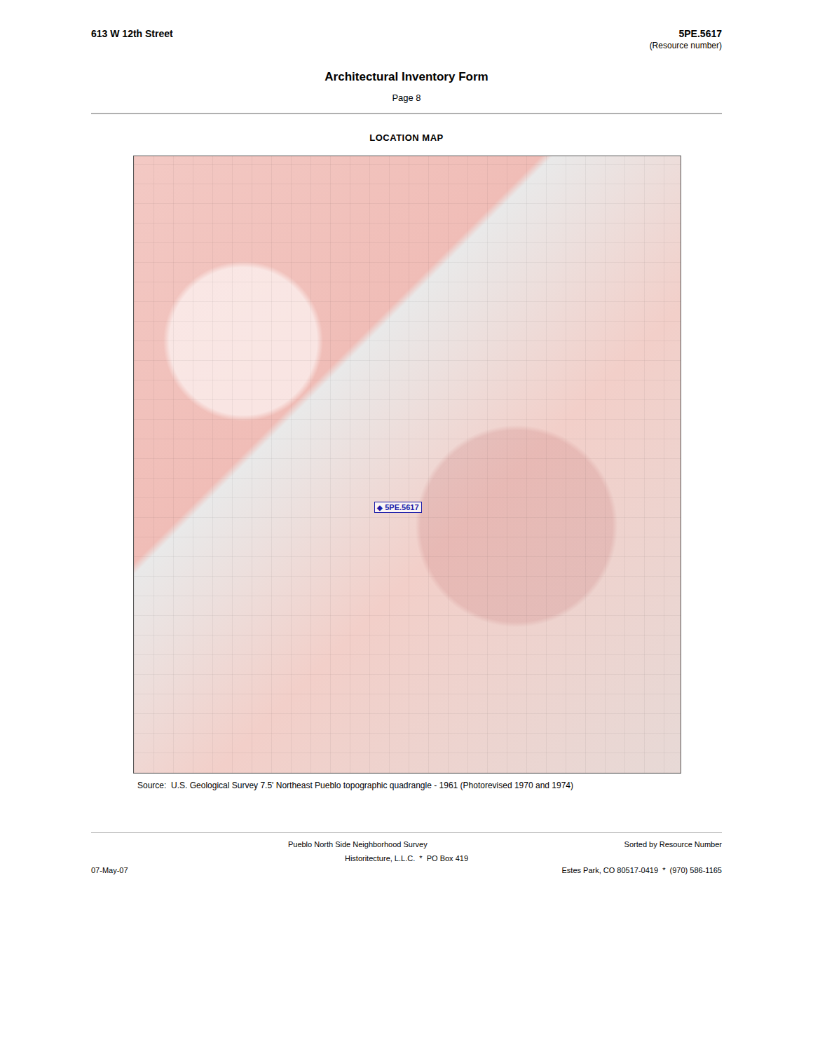613 W 12th Street
5PE.5617
(Resource number)
Architectural Inventory Form
Page 8
LOCATION MAP
5PE.5617
Source: U.S. Geological Survey 7.5' Northeast Pueblo topographic quadrangle - 1961 (Photorevised 1970 and 1974)
Pueblo North Side Neighborhood Survey
Sorted by Resource Number
Historitecture, L.L.C. * PO Box 419
07-May-07
Estes Park, CO 80517-0419 * (970) 586-1165